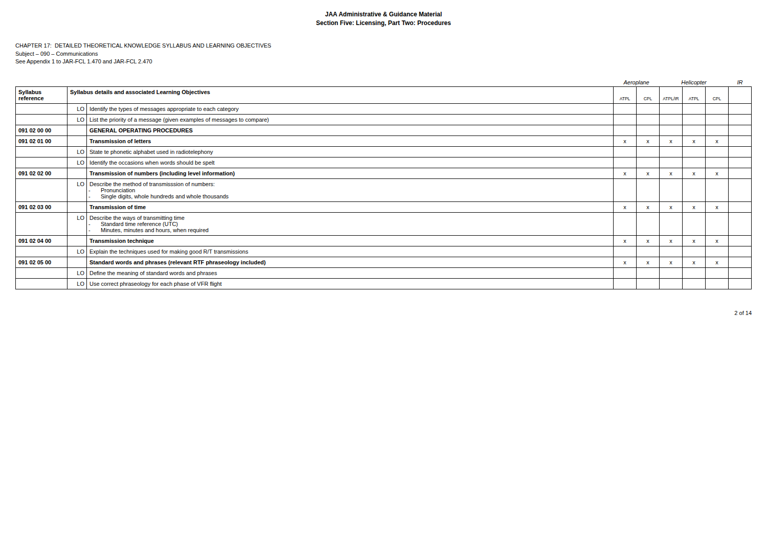JAA Administrative & Guidance Material
Section Five: Licensing, Part Two: Procedures
CHAPTER 17: DETAILED THEORETICAL KNOWLEDGE SYLLABUS AND LEARNING OBJECTIVES
Subject – 090 – Communications
See Appendix 1 to JAR-FCL 1.470 and JAR-FCL 2.470
| | | | Aeroplane | Helicopter | IR |
| Syllabus reference | Syllabus details and associated Learning Objectives | ATPL | CPL | ATPL/IR | ATPL | CPL | |
| | LO | Identify the types of messages appropriate to each category | | | | | | |
| | LO | List the priority of a message (given examples of messages to compare) | | | | | | |
| 091 02 00 00 | | GENERAL OPERATING PROCEDURES | | | | | | |
| 091 02 01 00 | | Transmission of letters | x | x | x | x | x | |
| | LO | State te phonetic alphabet used in radiotelephony | | | | | | |
| | LO | Identify the occasions when words should be spelt | | | | | | |
| 091 02 02 00 | | Transmission of numbers (including level information) | x | x | x | x | x | |
| | LO | Describe the method of transmisssion of numbers: - Pronunciation - Single digits, whole hundreds and whole thousands | | | | | | |
| 091 02 03 00 | | Transmission of time | x | x | x | x | x | |
| | LO | Describe the ways of transmitting time - Standard time reference (UTC) - Minutes, minutes and hours, when required | | | | | | |
| 091 02 04 00 | | Transmission technique | x | x | x | x | x | |
| | LO | Explain the techniques used for making good R/T transmissions | | | | | | |
| 091 02 05 00 | | Standard words and phrases (relevant RTF phraseology included) | x | x | x | x | x | |
| | LO | Define the meaning of standard words and phrases | | | | | | |
| | LO | Use correct phraseology for each phase of VFR flight | | | | | | |
2 of 14